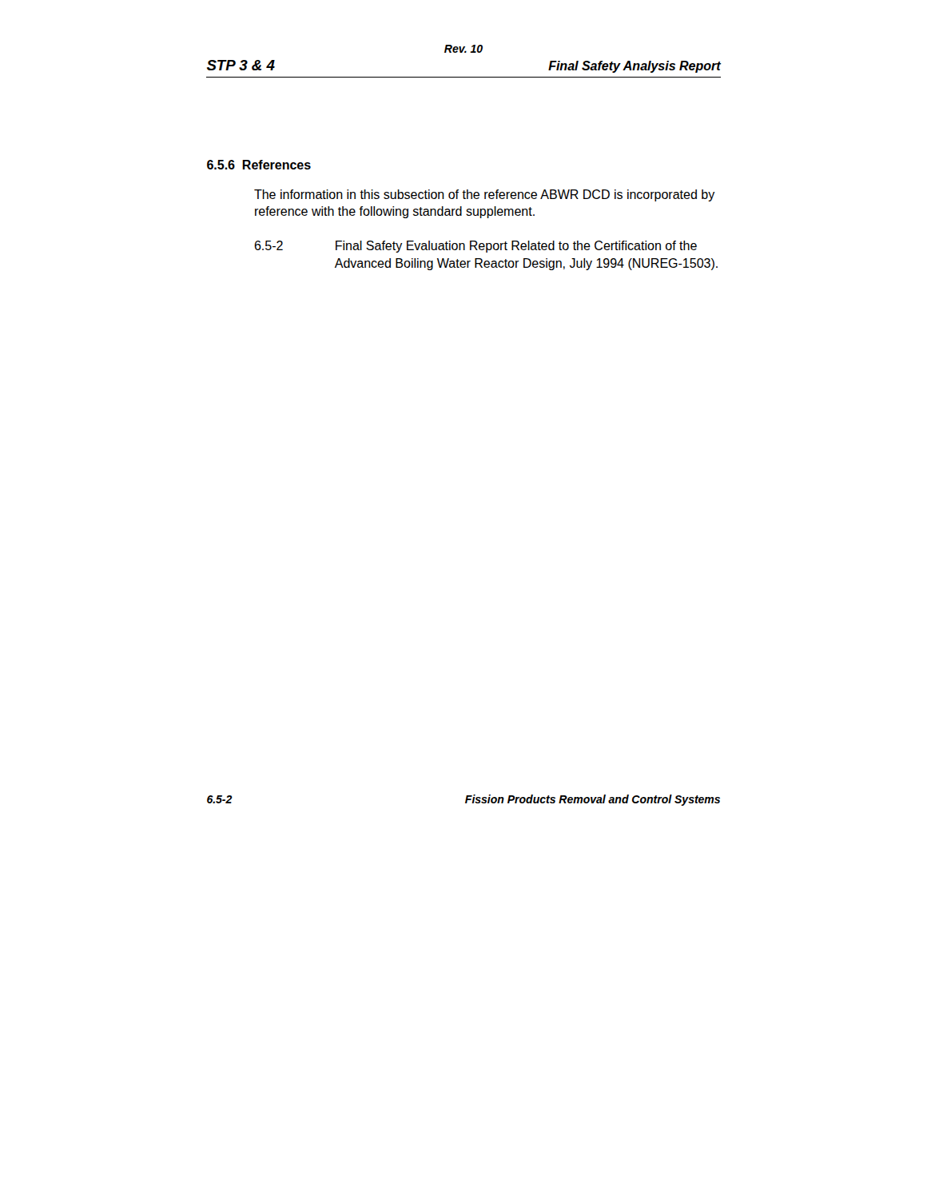Rev. 10
STP 3 & 4
Final Safety Analysis Report
6.5.6 References
The information in this subsection of the reference ABWR DCD is incorporated by reference with the following standard supplement.
6.5-2
Final Safety Evaluation Report Related to the Certification of the Advanced Boiling Water Reactor Design, July 1994 (NUREG-1503).
6.5-2
Fission Products Removal and Control Systems